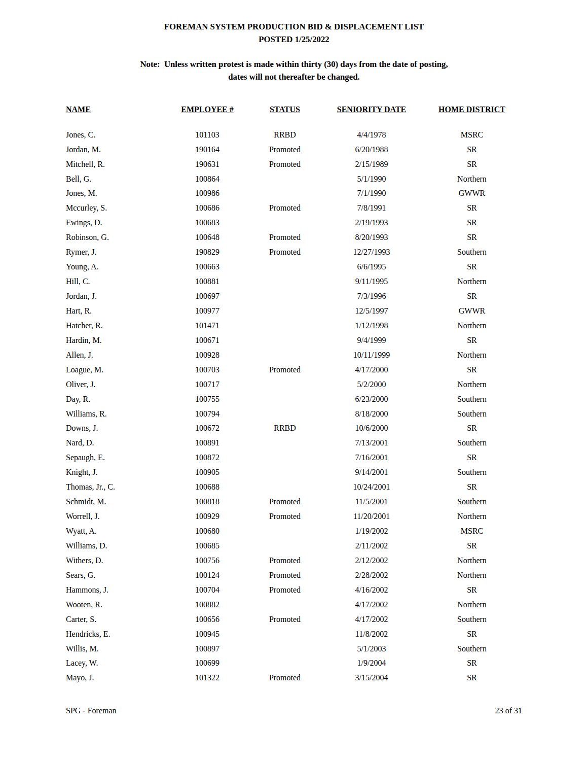FOREMAN SYSTEM PRODUCTION BID & DISPLACEMENT LIST POSTED 1/25/2022 Note: Unless written protest is made within thirty (30) days from the date of posting, dates will not thereafter be changed.
| NAME | EMPLOYEE # | STATUS | SENIORITY DATE | HOME DISTRICT |
| --- | --- | --- | --- | --- |
| Jones, C. | 101103 | RRBD | 4/4/1978 | MSRC |
| Jordan, M. | 190164 | Promoted | 6/20/1988 | SR |
| Mitchell, R. | 190631 | Promoted | 2/15/1989 | SR |
| Bell, G. | 100864 | | 5/1/1990 | Northern |
| Jones, M. | 100986 | | 7/1/1990 | GWWR |
| Mccurley, S. | 100686 | Promoted | 7/8/1991 | SR |
| Ewings, D. | 100683 | | 2/19/1993 | SR |
| Robinson, G. | 100648 | Promoted | 8/20/1993 | SR |
| Rymer, J. | 190829 | Promoted | 12/27/1993 | Southern |
| Young, A. | 100663 | | 6/6/1995 | SR |
| Hill, C. | 100881 | | 9/11/1995 | Northern |
| Jordan, J. | 100697 | | 7/3/1996 | SR |
| Hart, R. | 100977 | | 12/5/1997 | GWWR |
| Hatcher, R. | 101471 | | 1/12/1998 | Northern |
| Hardin, M. | 100671 | | 9/4/1999 | SR |
| Allen, J. | 100928 | | 10/11/1999 | Northern |
| Loague, M. | 100703 | Promoted | 4/17/2000 | SR |
| Oliver, J. | 100717 | | 5/2/2000 | Northern |
| Day, R. | 100755 | | 6/23/2000 | Southern |
| Williams, R. | 100794 | | 8/18/2000 | Southern |
| Downs, J. | 100672 | RRBD | 10/6/2000 | SR |
| Nard, D. | 100891 | | 7/13/2001 | Southern |
| Sepaugh, E. | 100872 | | 7/16/2001 | SR |
| Knight, J. | 100905 | | 9/14/2001 | Southern |
| Thomas, Jr., C. | 100688 | | 10/24/2001 | SR |
| Schmidt, M. | 100818 | Promoted | 11/5/2001 | Southern |
| Worrell, J. | 100929 | Promoted | 11/20/2001 | Northern |
| Wyatt, A. | 100680 | | 1/19/2002 | MSRC |
| Williams, D. | 100685 | | 2/11/2002 | SR |
| Withers, D. | 100756 | Promoted | 2/12/2002 | Northern |
| Sears, G. | 100124 | Promoted | 2/28/2002 | Northern |
| Hammons, J. | 100704 | Promoted | 4/16/2002 | SR |
| Wooten, R. | 100882 | | 4/17/2002 | Northern |
| Carter, S. | 100656 | Promoted | 4/17/2002 | Southern |
| Hendricks, E. | 100945 | | 11/8/2002 | SR |
| Willis, M. | 100897 | | 5/1/2003 | Southern |
| Lacey, W. | 100699 | | 1/9/2004 | SR |
| Mayo, J. | 101322 | Promoted | 3/15/2004 | SR |
SPG - Foreman 23 of 31